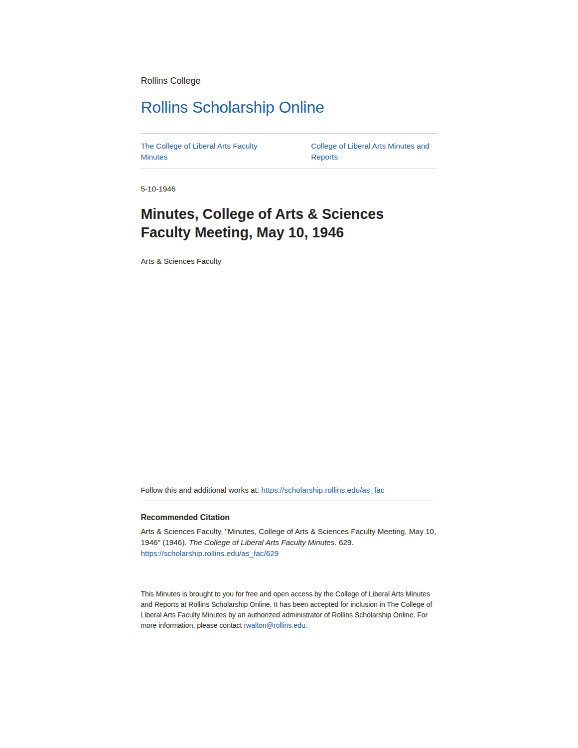Rollins College
Rollins Scholarship Online
The College of Liberal Arts Faculty Minutes
College of Liberal Arts Minutes and Reports
5-10-1946
Minutes, College of Arts & Sciences Faculty Meeting, May 10, 1946
Arts & Sciences Faculty
Follow this and additional works at: https://scholarship.rollins.edu/as_fac
Recommended Citation
Arts & Sciences Faculty, "Minutes, College of Arts & Sciences Faculty Meeting, May 10, 1946" (1946). The College of Liberal Arts Faculty Minutes. 629.
https://scholarship.rollins.edu/as_fac/629
This Minutes is brought to you for free and open access by the College of Liberal Arts Minutes and Reports at Rollins Scholarship Online. It has been accepted for inclusion in The College of Liberal Arts Faculty Minutes by an authorized administrator of Rollins Scholarship Online. For more information, please contact rwalton@rollins.edu.